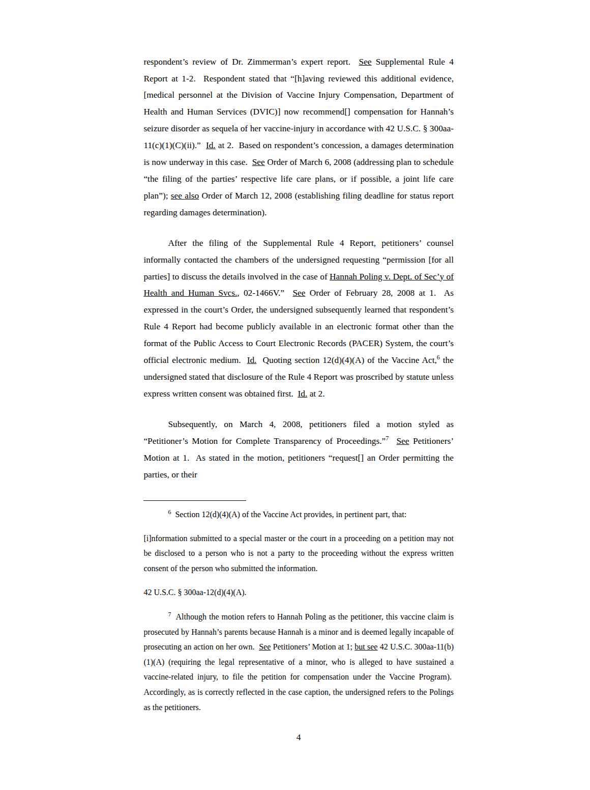respondent’s review of Dr. Zimmerman’s expert report. See Supplemental Rule 4 Report at 1-2. Respondent stated that “[h]aving reviewed this additional evidence, [medical personnel at the Division of Vaccine Injury Compensation, Department of Health and Human Services (DVIC)] now recommend[] compensation for Hannah’s seizure disorder as sequela of her vaccine-injury in accordance with 42 U.S.C. § 300aa-11(c)(1)(C)(ii).” Id. at 2. Based on respondent’s concession, a damages determination is now underway in this case. See Order of March 6, 2008 (addressing plan to schedule “the filing of the parties’ respective life care plans, or if possible, a joint life care plan”); see also Order of March 12, 2008 (establishing filing deadline for status report regarding damages determination).
After the filing of the Supplemental Rule 4 Report, petitioners’ counsel informally contacted the chambers of the undersigned requesting “permission [for all parties] to discuss the details involved in the case of Hannah Poling v. Dept. of Sec’y of Health and Human Svcs., 02-1466V.” See Order of February 28, 2008 at 1. As expressed in the court’s Order, the undersigned subsequently learned that respondent’s Rule 4 Report had become publicly available in an electronic format other than the format of the Public Access to Court Electronic Records (PACER) System, the court’s official electronic medium. Id. Quoting section 12(d)(4)(A) of the Vaccine Act,6 the undersigned stated that disclosure of the Rule 4 Report was proscribed by statute unless express written consent was obtained first. Id. at 2.
Subsequently, on March 4, 2008, petitioners filed a motion styled as “Petitioner’s Motion for Complete Transparency of Proceedings.”7 See Petitioners’ Motion at 1. As stated in the motion, petitioners “request[] an Order permitting the parties, or their
6 Section 12(d)(4)(A) of the Vaccine Act provides, in pertinent part, that:
[i]nformation submitted to a special master or the court in a proceeding on a petition may not be disclosed to a person who is not a party to the proceeding without the express written consent of the person who submitted the information.
42 U.S.C. § 300aa-12(d)(4)(A).
7 Although the motion refers to Hannah Poling as the petitioner, this vaccine claim is prosecuted by Hannah’s parents because Hannah is a minor and is deemed legally incapable of prosecuting an action on her own. See Petitioners’ Motion at 1; but see 42 U.S.C. 300aa-11(b)(1)(A) (requiring the legal representative of a minor, who is alleged to have sustained a vaccine-related injury, to file the petition for compensation under the Vaccine Program). Accordingly, as is correctly reflected in the case caption, the undersigned refers to the Polings as the petitioners.
4